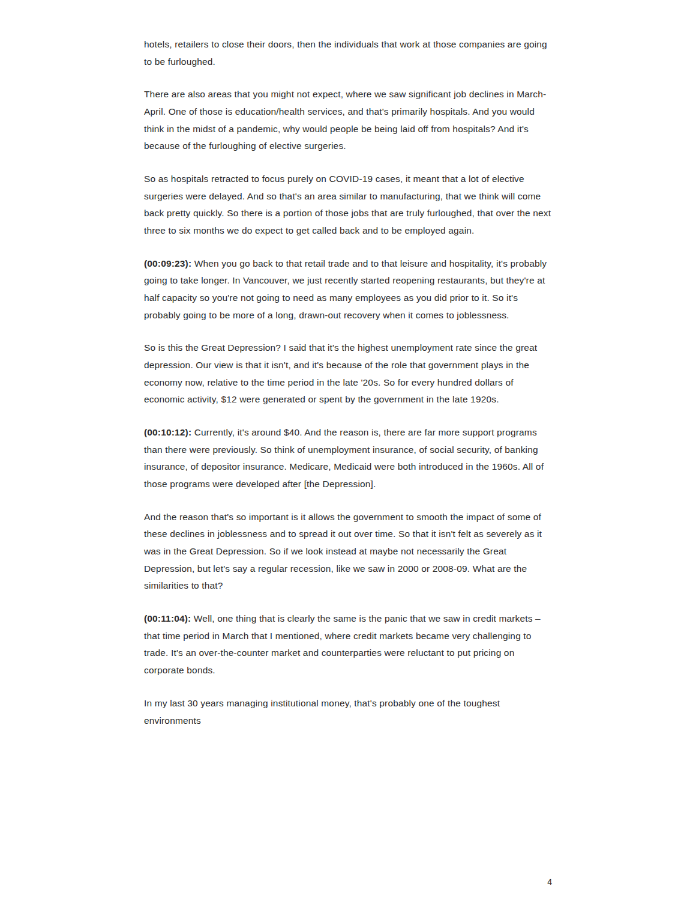hotels, retailers to close their doors, then the individuals that work at those companies are going to be furloughed.
There are also areas that you might not expect, where we saw significant job declines in March-April. One of those is education/health services, and that's primarily hospitals. And you would think in the midst of a pandemic, why would people be being laid off from hospitals? And it's because of the furloughing of elective surgeries.
So as hospitals retracted to focus purely on COVID-19 cases, it meant that a lot of elective surgeries were delayed. And so that's an area similar to manufacturing, that we think will come back pretty quickly. So there is a portion of those jobs that are truly furloughed, that over the next three to six months we do expect to get called back and to be employed again.
(00:09:23): When you go back to that retail trade and to that leisure and hospitality, it's probably going to take longer. In Vancouver, we just recently started reopening restaurants, but they're at half capacity so you're not going to need as many employees as you did prior to it. So it's probably going to be more of a long, drawn-out recovery when it comes to joblessness.
So is this the Great Depression? I said that it's the highest unemployment rate since the great depression. Our view is that it isn't, and it's because of the role that government plays in the economy now, relative to the time period in the late '20s. So for every hundred dollars of economic activity, $12 were generated or spent by the government in the late 1920s.
(00:10:12): Currently, it's around $40. And the reason is, there are far more support programs than there were previously. So think of unemployment insurance, of social security, of banking insurance, of depositor insurance. Medicare, Medicaid were both introduced in the 1960s. All of those programs were developed after [the Depression].
And the reason that's so important is it allows the government to smooth the impact of some of these declines in joblessness and to spread it out over time. So that it isn't felt as severely as it was in the Great Depression. So if we look instead at maybe not necessarily the Great Depression, but let's say a regular recession, like we saw in 2000 or 2008-09. What are the similarities to that?
(00:11:04): Well, one thing that is clearly the same is the panic that we saw in credit markets – that time period in March that I mentioned, where credit markets became very challenging to trade. It's an over-the-counter market and counterparties were reluctant to put pricing on corporate bonds.
In my last 30 years managing institutional money, that's probably one of the toughest environments
4